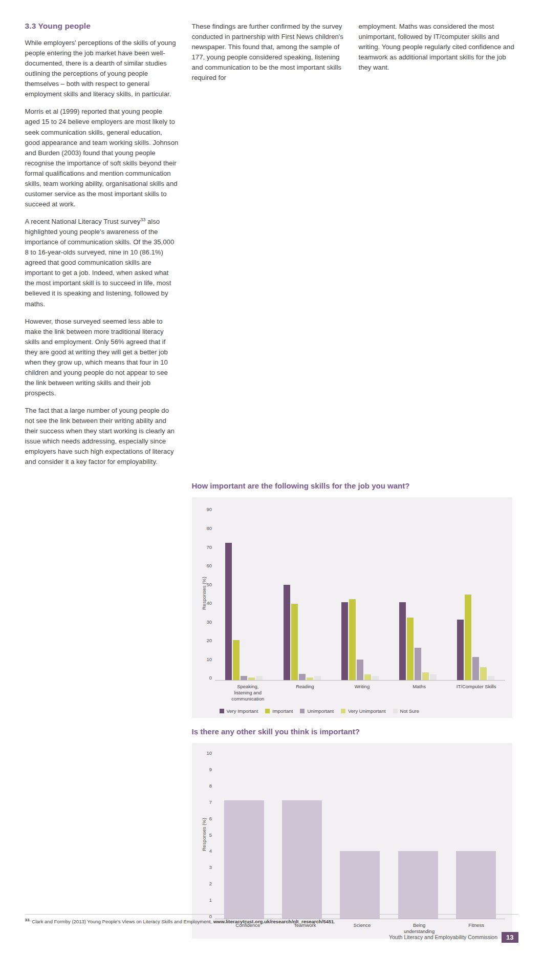3.3 Young people
While employers' perceptions of the skills of young people entering the job market have been well-documented, there is a dearth of similar studies outlining the perceptions of young people themselves – both with respect to general employment skills and literacy skills, in particular.
Morris et al (1999) reported that young people aged 15 to 24 believe employers are most likely to seek communication skills, general education, good appearance and team working skills. Johnson and Burden (2003) found that young people recognise the importance of soft skills beyond their formal qualifications and mention communication skills, team working ability, organisational skills and customer service as the most important skills to succeed at work.
A recent National Literacy Trust survey33 also highlighted young people's awareness of the importance of communication skills. Of the 35,000 8 to 16-year-olds surveyed, nine in 10 (86.1%) agreed that good communication skills are important to get a job. Indeed, when asked what the most important skill is to succeed in life, most believed it is speaking and listening, followed by maths.
However, those surveyed seemed less able to make the link between more traditional literacy skills and employment. Only 56% agreed that if they are good at writing they will get a better job when they grow up, which means that four in 10 children and young people do not appear to see the link between writing skills and their job prospects.
The fact that a large number of young people do not see the link between their writing ability and their success when they start working is clearly an issue which needs addressing, especially since employers have such high expectations of literacy and consider it a key factor for employability.
These findings are further confirmed by the survey conducted in partnership with First News children's newspaper. This found that, among the sample of 177, young people considered speaking, listening and communication to be the most important skills required for
employment. Maths was considered the most unimportant, followed by IT/computer skills and writing. Young people regularly cited confidence and teamwork as additional important skills for the job they want.
How important are the following skills for the job you want?
Responses (%)
90 80 70 60 50 40 30 20 10 0
Speaking,
listening and
communication
Reading
Writing
Maths
IT/Computer Skills
Very Important
Important
Unimportant
Very Unimportant
Not Sure
Is there any other skill you think is important?
Responses (%)
10 9 8 7 6 5 4 3 2 1 0
Confidence
Teamwork
Science
Being
understanding
Fitness
33. Clark and Formby (2013) Young People's Views on Literacy Skills and Employment, www.literacytrust.org.uk/research/nlt_research/5451.
Youth Literacy and Employability Commission 13